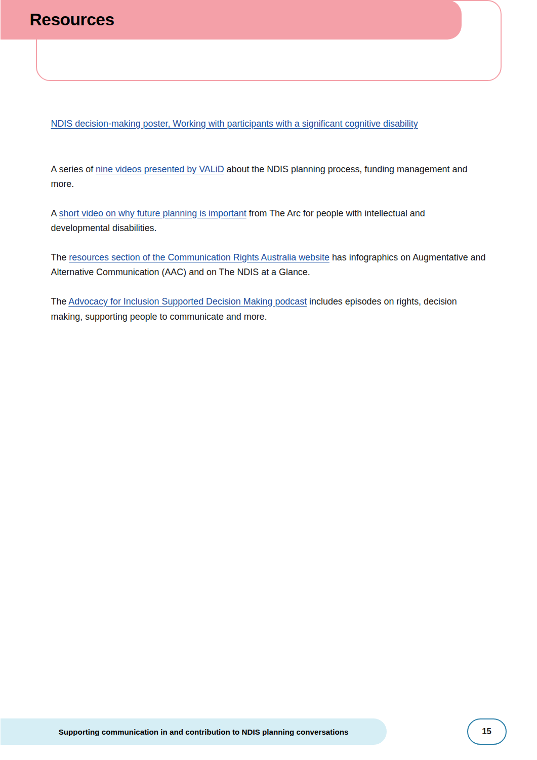Resources
NDIS decision-making poster, Working with participants with a significant cognitive disability
A series of nine videos presented by VALiD about the NDIS planning process, funding management and more.
A short video on why future planning is important from The Arc for people with intellectual and developmental disabilities.
The resources section of the Communication Rights Australia website has infographics on Augmentative and Alternative Communication (AAC) and on The NDIS at a Glance.
The Advocacy for Inclusion Supported Decision Making podcast includes episodes on rights, decision making, supporting people to communicate and more.
Supporting communication in and contribution to NDIS planning conversations
15